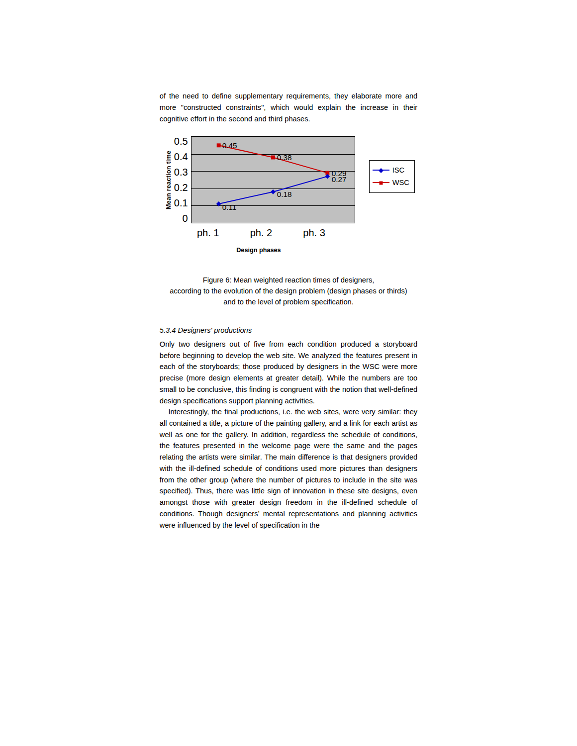of the need to define supplementary requirements, they elaborate more and more "constructed constraints", which would explain the increase in their cognitive effort in the second and third phases.
Mean reaction time
0.5
0.4
0.3
0.2
0.1
0
0.45 0.38 0.29 0.27 0.11 0.18
ph. 1
ph. 2
ph. 3
Design phases
ISC
WSC
Figure 6: Mean weighted reaction times of designers,
according to the evolution of the design problem (design phases or thirds)
and to the level of problem specification.
5.3.4 Designers' productions
Only two designers out of five from each condition produced a storyboard before beginning to develop the web site. We analyzed the features present in each of the storyboards; those produced by designers in the WSC were more precise (more design elements at greater detail). While the numbers are too small to be conclusive, this finding is congruent with the notion that well-defined design specifications support planning activities.
Interestingly, the final productions, i.e. the web sites, were very similar: they all contained a title, a picture of the painting gallery, and a link for each artist as well as one for the gallery. In addition, regardless the schedule of conditions, the features presented in the welcome page were the same and the pages relating the artists were similar. The main difference is that designers provided with the ill-defined schedule of conditions used more pictures than designers from the other group (where the number of pictures to include in the site was specified). Thus, there was little sign of innovation in these site designs, even amongst those with greater design freedom in the ill-defined schedule of conditions. Though designers’ mental representations and planning activities were influenced by the level of specification in the